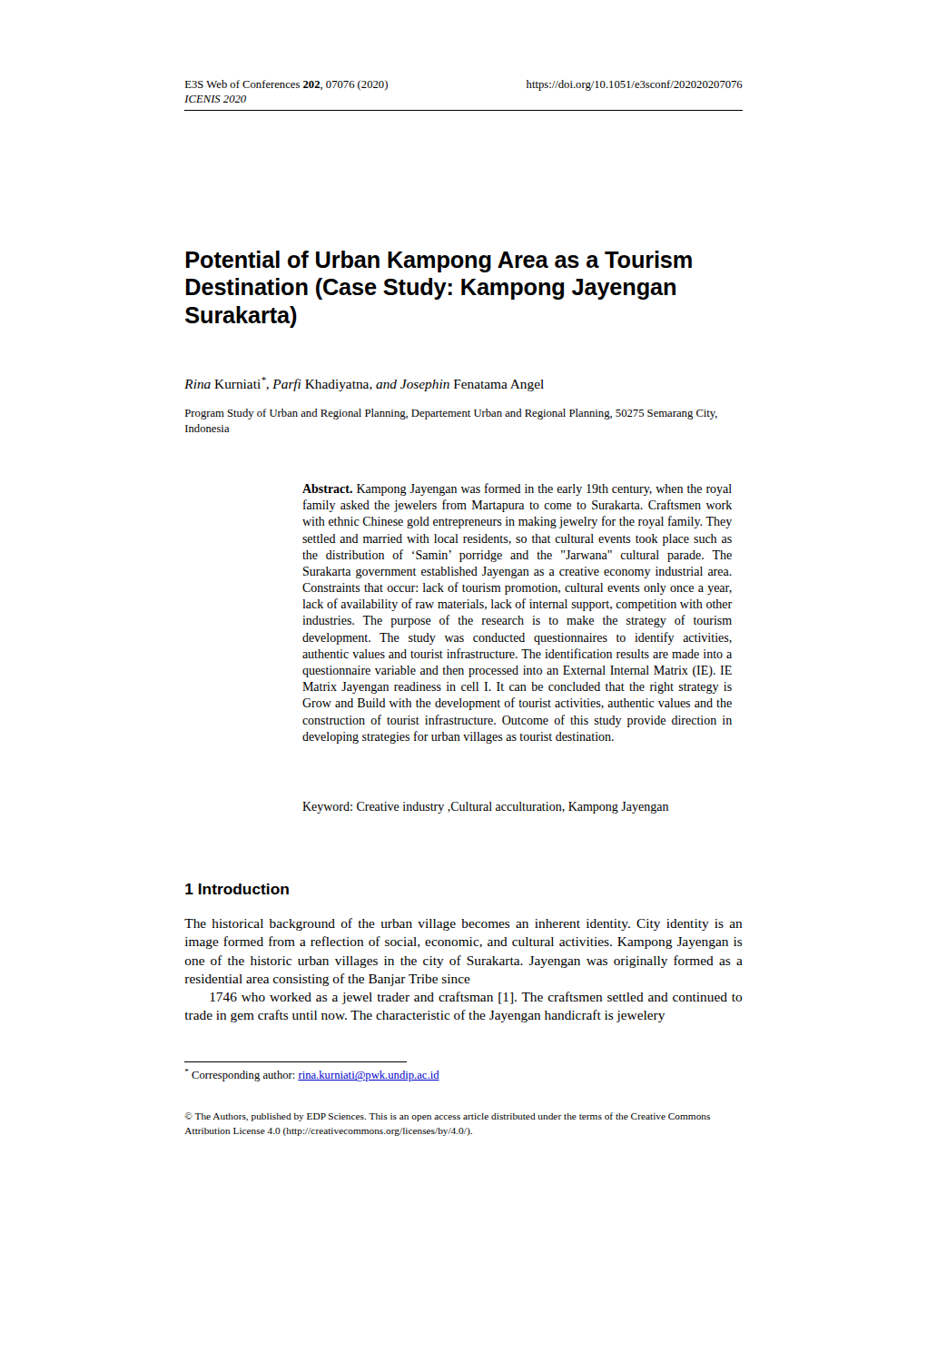E3S Web of Conferences 202, 07076 (2020)
ICENIS 2020
https://doi.org/10.1051/e3sconf/202020207076
Potential of Urban Kampong Area as a Tourism Destination (Case Study: Kampong Jayengan Surakarta)
Rina Kurniati*, Parfi Khadiyatna, and Josephin Fenatama Angel
Program Study of Urban and Regional Planning, Departement Urban and Regional Planning, 50275 Semarang City, Indonesia
Abstract. Kampong Jayengan was formed in the early 19th century, when the royal family asked the jewelers from Martapura to come to Surakarta. Craftsmen work with ethnic Chinese gold entrepreneurs in making jewelry for the royal family. They settled and married with local residents, so that cultural events took place such as the distribution of ‘Samin’ porridge and the "Jarwana" cultural parade. The Surakarta government established Jayengan as a creative economy industrial area. Constraints that occur: lack of tourism promotion, cultural events only once a year, lack of availability of raw materials, lack of internal support, competition with other industries. The purpose of the research is to make the strategy of tourism development. The study was conducted questionnaires to identify activities, authentic values and tourist infrastructure. The identification results are made into a questionnaire variable and then processed into an External Internal Matrix (IE). IE Matrix Jayengan readiness in cell I. It can be concluded that the right strategy is Grow and Build with the development of tourist activities, authentic values and the construction of tourist infrastructure. Outcome of this study provide direction in developing strategies for urban villages as tourist destination.
Keyword: Creative industry ,Cultural acculturation, Kampong Jayengan
1 Introduction
The historical background of the urban village becomes an inherent identity. City identity is an image formed from a reflection of social, economic, and cultural activities. Kampong Jayengan is one of the historic urban villages in the city of Surakarta. Jayengan was originally formed as a residential area consisting of the Banjar Tribe since
1746 who worked as a jewel trader and craftsman [1]. The craftsmen settled and continued to trade in gem crafts until now. The characteristic of the Jayengan handicraft is jewelery
* Corresponding author: rina.kurniati@pwk.undip.ac.id
© The Authors, published by EDP Sciences. This is an open access article distributed under the terms of the Creative Commons Attribution License 4.0 (http://creativecommons.org/licenses/by/4.0/).